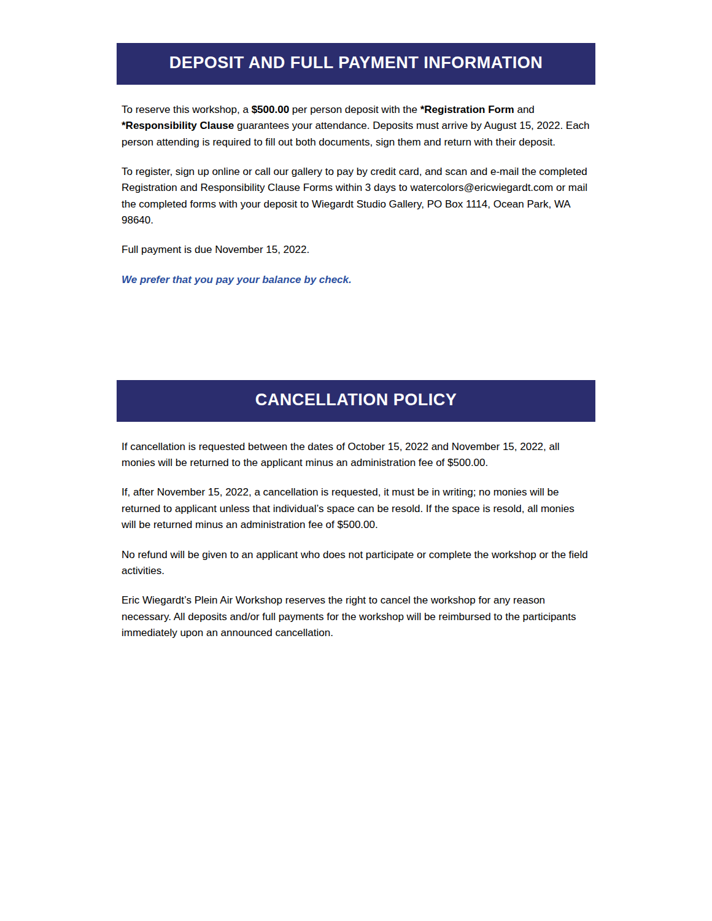Deposit and Full Payment Information
To reserve this workshop, a $500.00 per person deposit with the *Registration Form and *Responsibility Clause guarantees your attendance. Deposits must arrive by August 15, 2022. Each person attending is required to fill out both documents, sign them and return with their deposit.
To register, sign up online or call our gallery to pay by credit card, and scan and e-mail the completed Registration and Responsibility Clause Forms within 3 days to watercolors@ericwiegardt.com or mail the completed forms with your deposit to Wiegardt Studio Gallery, PO Box 1114, Ocean Park, WA 98640.
Full payment is due November 15, 2022.
We prefer that you pay your balance by check.
Cancellation Policy
If cancellation is requested between the dates of October 15, 2022 and November 15, 2022, all monies will be returned to the applicant minus an administration fee of $500.00.
If, after November 15, 2022, a cancellation is requested, it must be in writing; no monies will be returned to applicant unless that individual’s space can be resold. If the space is resold, all monies will be returned minus an administration fee of $500.00.
No refund will be given to an applicant who does not participate or complete the workshop or the field activities.
Eric Wiegardt’s Plein Air Workshop reserves the right to cancel the workshop for any reason necessary. All deposits and/or full payments for the workshop will be reimbursed to the participants immediately upon an announced cancellation.